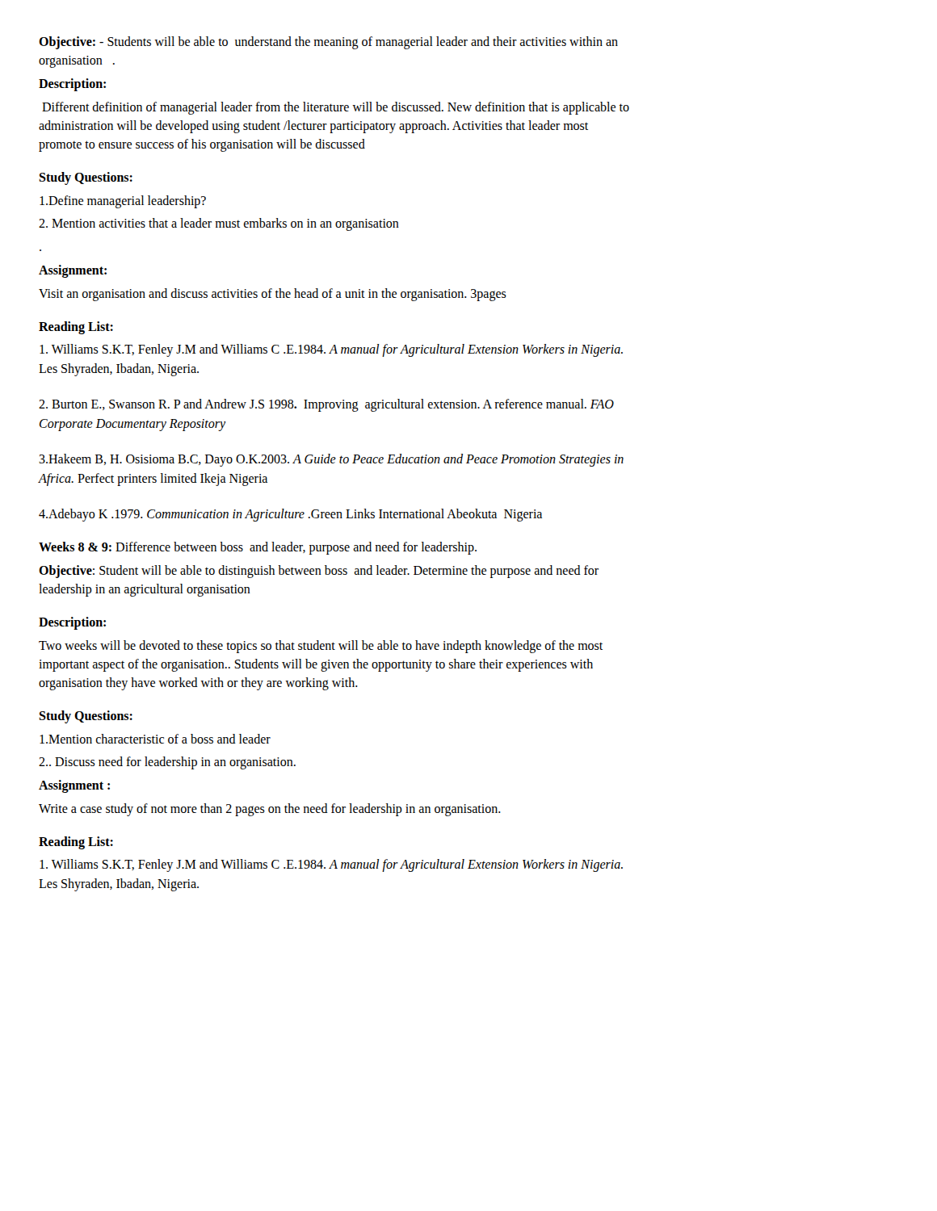Objective: - Students will be able to understand the meaning of managerial leader and their activities within an organisation .
Description:
Different definition of managerial leader from the literature will be discussed. New definition that is applicable to administration will be developed using student /lecturer participatory approach. Activities that leader most promote to ensure success of his organisation will be discussed
Study Questions:
1.Define managerial leadership?
2. Mention activities that a leader must embarks on in an organisation
.
Assignment:
Visit an organisation and discuss activities of the head of a unit in the organisation. 3pages
Reading List:
1. Williams S.K.T, Fenley J.M and Williams C .E.1984. A manual for Agricultural Extension Workers in Nigeria. Les Shyraden, Ibadan, Nigeria.
2. Burton E., Swanson R. P and Andrew J.S 1998. Improving agricultural extension. A reference manual. FAO Corporate Documentary Repository
3.Hakeem B, H. Osisioma B.C, Dayo O.K.2003. A Guide to Peace Education and Peace Promotion Strategies in Africa. Perfect printers limited Ikeja Nigeria
4.Adebayo K .1979. Communication in Agriculture .Green Links International Abeokuta Nigeria
Weeks 8 & 9: Difference between boss and leader, purpose and need for leadership.
Objective: Student will be able to distinguish between boss and leader. Determine the purpose and need for leadership in an agricultural organisation
Description:
Two weeks will be devoted to these topics so that student will be able to have indepth knowledge of the most important aspect of the organisation.. Students will be given the opportunity to share their experiences with organisation they have worked with or they are working with.
Study Questions:
1.Mention characteristic of a boss and leader
2.. Discuss need for leadership in an organisation.
Assignment :
Write a case study of not more than 2 pages on the need for leadership in an organisation.
Reading List:
1. Williams S.K.T, Fenley J.M and Williams C .E.1984. A manual for Agricultural Extension Workers in Nigeria. Les Shyraden, Ibadan, Nigeria.